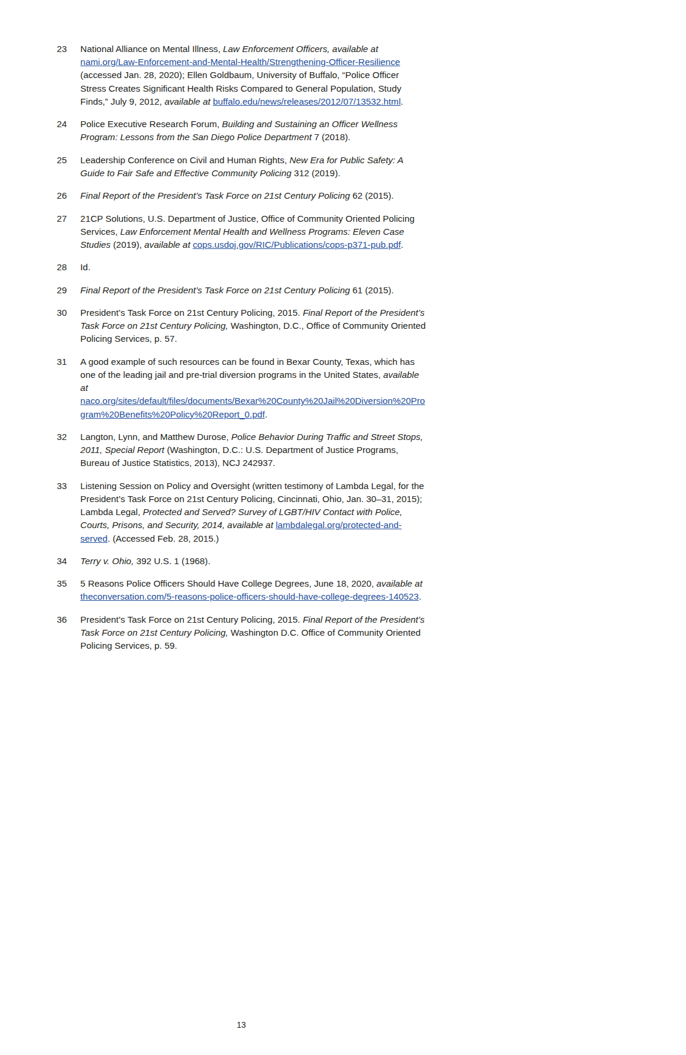National Alliance on Mental Illness, Law Enforcement Officers, available at nami.org/Law-Enforcement-and-Mental-Health/Strengthening-Officer-Resilience (accessed Jan. 28, 2020); Ellen Goldbaum, University of Buffalo, “Police Officer Stress Creates Significant Health Risks Compared to General Population, Study Finds,” July 9, 2012, available at buffalo.edu/news/releases/2012/07/13532.html.
Police Executive Research Forum, Building and Sustaining an Officer Wellness Program: Lessons from the San Diego Police Department 7 (2018).
Leadership Conference on Civil and Human Rights, New Era for Public Safety: A Guide to Fair Safe and Effective Community Policing 312 (2019).
Final Report of the President’s Task Force on 21st Century Policing 62 (2015).
21CP Solutions, U.S. Department of Justice, Office of Community Oriented Policing Services, Law Enforcement Mental Health and Wellness Programs: Eleven Case Studies (2019), available at cops.usdoj.gov/RIC/Publications/cops-p371-pub.pdf.
Id.
Final Report of the President’s Task Force on 21st Century Policing 61 (2015).
President’s Task Force on 21st Century Policing, 2015. Final Report of the President’s Task Force on 21st Century Policing, Washington, D.C., Office of Community Oriented Policing Services, p. 57.
A good example of such resources can be found in Bexar County, Texas, which has one of the leading jail and pre-trial diversion programs in the United States, available at naco.org/sites/default/files/documents/Bexar%20County%20Jail%20Diversion%20Program%20Benefits%20Policy%20Report_0.pdf.
Langton, Lynn, and Matthew Durose, Police Behavior During Traffic and Street Stops, 2011, Special Report (Washington, D.C.: U.S. Department of Justice Programs, Bureau of Justice Statistics, 2013), NCJ 242937.
Listening Session on Policy and Oversight (written testimony of Lambda Legal, for the President’s Task Force on 21st Century Policing, Cincinnati, Ohio, Jan. 30–31, 2015); Lambda Legal, Protected and Served? Survey of LGBT/HIV Contact with Police, Courts, Prisons, and Security, 2014, available at lambdalegal.org/protected-and-served. (Accessed Feb. 28, 2015.)
Terry v. Ohio, 392 U.S. 1 (1968).
5 Reasons Police Officers Should Have College Degrees, June 18, 2020, available at theconversation.com/5-reasons-police-officers-should-have-college-degrees-140523.
President’s Task Force on 21st Century Policing, 2015. Final Report of the President’s Task Force on 21st Century Policing, Washington D.C. Office of Community Oriented Policing Services, p. 59.
13